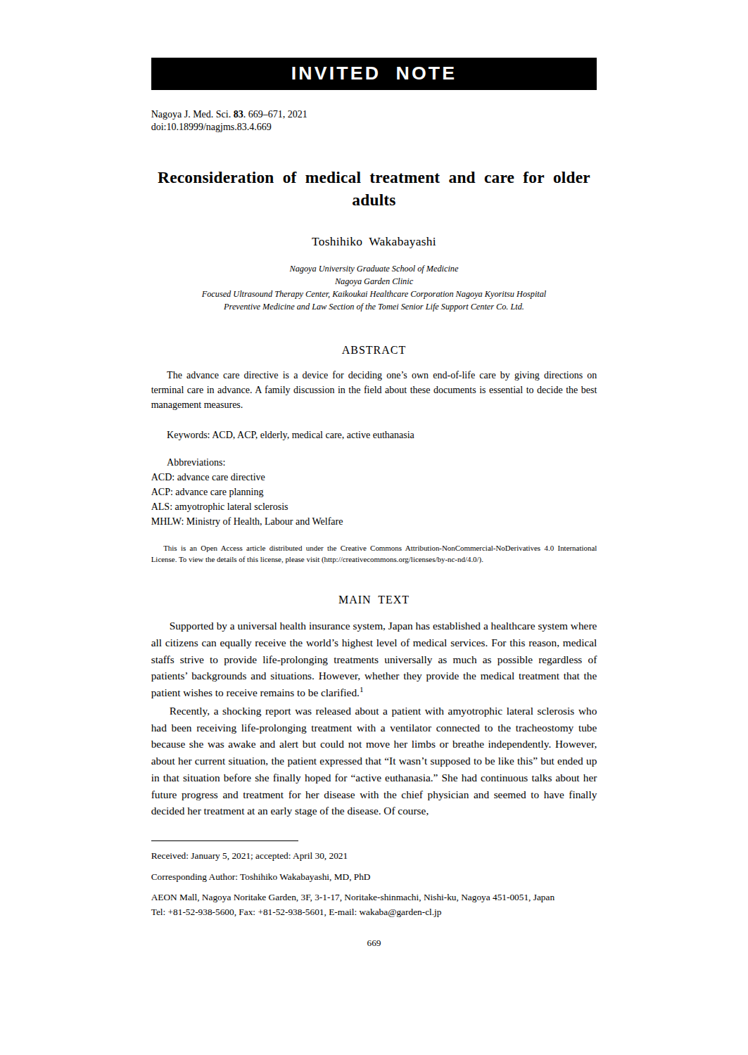INVITED NOTE
Nagoya J. Med. Sci. 83. 669–671, 2021
doi:10.18999/nagjms.83.4.669
Reconsideration of medical treatment and care for older
adults
Toshihiko Wakabayashi
Nagoya University Graduate School of Medicine
Nagoya Garden Clinic
Focused Ultrasound Therapy Center, Kaikoukai Healthcare Corporation Nagoya Kyoritsu Hospital
Preventive Medicine and Law Section of the Tomei Senior Life Support Center Co. Ltd.
ABSTRACT
The advance care directive is a device for deciding one’s own end-of-life care by giving directions on terminal care in advance. A family discussion in the field about these documents is essential to decide the best management measures.
Keywords: ACD, ACP, elderly, medical care, active euthanasia
Abbreviations:
ACD: advance care directive
ACP: advance care planning
ALS: amyotrophic lateral sclerosis
MHLW: Ministry of Health, Labour and Welfare
This is an Open Access article distributed under the Creative Commons Attribution-NonCommercial-NoDerivatives 4.0 International License. To view the details of this license, please visit (http://creativecommons.org/licenses/by-nc-nd/4.0/).
MAIN TEXT
Supported by a universal health insurance system, Japan has established a healthcare system where all citizens can equally receive the world’s highest level of medical services. For this reason, medical staffs strive to provide life-prolonging treatments universally as much as possible regardless of patients’ backgrounds and situations. However, whether they provide the medical treatment that the patient wishes to receive remains to be clarified.1
Recently, a shocking report was released about a patient with amyotrophic lateral sclerosis who had been receiving life-prolonging treatment with a ventilator connected to the tracheostomy tube because she was awake and alert but could not move her limbs or breathe independently. However, about her current situation, the patient expressed that “It wasn’t supposed to be like this” but ended up in that situation before she finally hoped for “active euthanasia.” She had continuous talks about her future progress and treatment for her disease with the chief physician and seemed to have finally decided her treatment at an early stage of the disease. Of course,
Received: January 5, 2021; accepted: April 30, 2021
Corresponding Author: Toshihiko Wakabayashi, MD, PhD
AEON Mall, Nagoya Noritake Garden, 3F, 3-1-17, Noritake-shinmachi, Nishi-ku, Nagoya 451-0051, Japan
Tel: +81-52-938-5600, Fax: +81-52-938-5601, E-mail: wakaba@garden-cl.jp
669